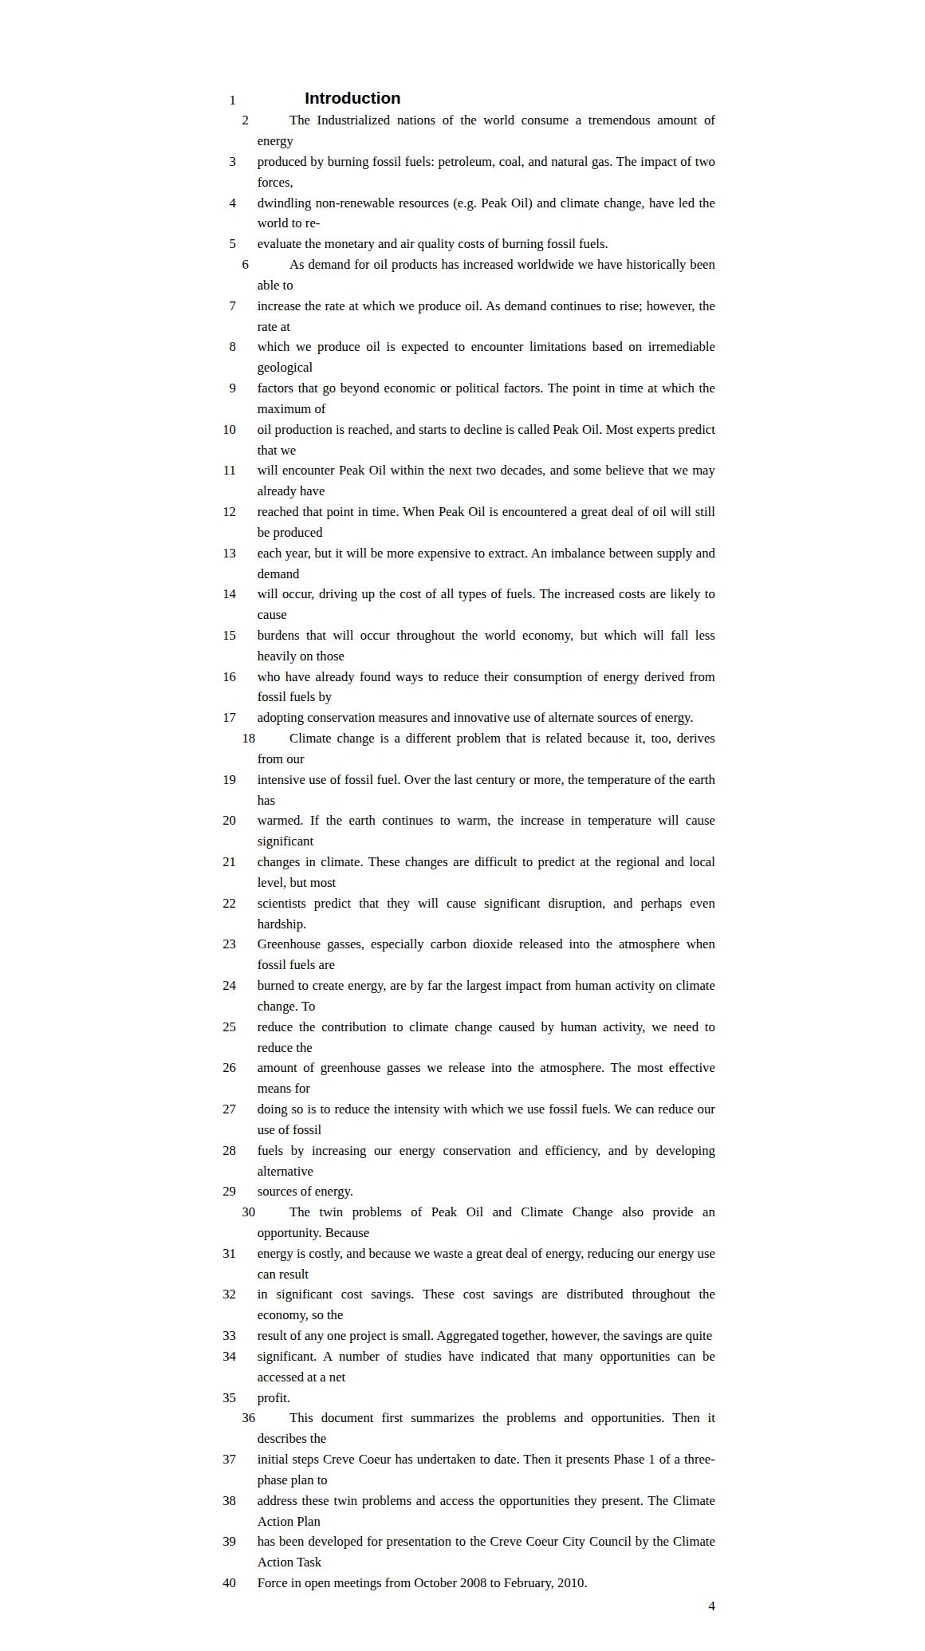1
Introduction
The Industrialized nations of the world consume a tremendous amount of energy
produced by burning fossil fuels: petroleum, coal, and natural gas. The impact of two forces,
dwindling non-renewable resources (e.g. Peak Oil) and climate change, have led the world to re-
evaluate the monetary and air quality costs of burning fossil fuels.
As demand for oil products has increased worldwide we have historically been able to
increase the rate at which we produce oil. As demand continues to rise; however, the rate at
which we produce oil is expected to encounter limitations based on irremediable geological
factors that go beyond economic or political factors. The point in time at which the maximum of
oil production is reached, and starts to decline is called Peak Oil. Most experts predict that we
will encounter Peak Oil within the next two decades, and some believe that we may already have
reached that point in time. When Peak Oil is encountered a great deal of oil will still be produced
each year, but it will be more expensive to extract. An imbalance between supply and demand
will occur, driving up the cost of all types of fuels. The increased costs are likely to cause
burdens that will occur throughout the world economy, but which will fall less heavily on those
who have already found ways to reduce their consumption of energy derived from fossil fuels by
adopting conservation measures and innovative use of alternate sources of energy.
Climate change is a different problem that is related because it, too, derives from our
intensive use of fossil fuel. Over the last century or more, the temperature of the earth has
warmed. If the earth continues to warm, the increase in temperature will cause significant
changes in climate. These changes are difficult to predict at the regional and local level, but most
scientists predict that they will cause significant disruption, and perhaps even hardship.
Greenhouse gasses, especially carbon dioxide released into the atmosphere when fossil fuels are
burned to create energy, are by far the largest impact from human activity on climate change. To
reduce the contribution to climate change caused by human activity, we need to reduce the
amount of greenhouse gasses we release into the atmosphere. The most effective means for
doing so is to reduce the intensity with which we use fossil fuels. We can reduce our use of fossil
fuels by increasing our energy conservation and efficiency, and by developing alternative
sources of energy.
The twin problems of Peak Oil and Climate Change also provide an opportunity. Because
energy is costly, and because we waste a great deal of energy, reducing our energy use can result
in significant cost savings. These cost savings are distributed throughout the economy, so the
result of any one project is small. Aggregated together, however, the savings are quite
significant. A number of studies have indicated that many opportunities can be accessed at a net
profit.
This document first summarizes the problems and opportunities. Then it describes the
initial steps Creve Coeur has undertaken to date. Then it presents Phase 1 of a three-phase plan to
address these twin problems and access the opportunities they present. The Climate Action Plan
has been developed for presentation to the Creve Coeur City Council by the Climate Action Task
Force in open meetings from October 2008 to February, 2010.
4